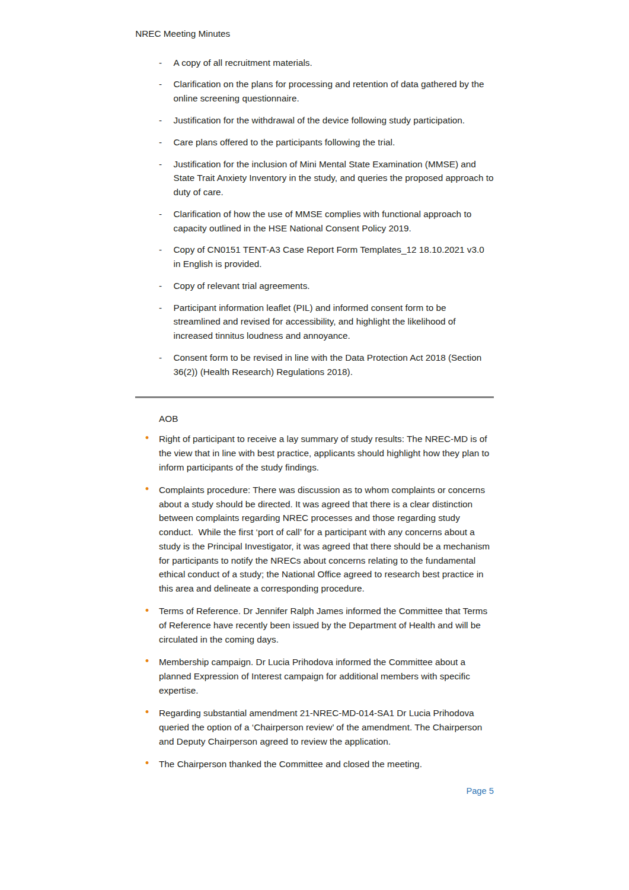NREC Meeting Minutes
A copy of all recruitment materials.
Clarification on the plans for processing and retention of data gathered by the online screening questionnaire.
Justification for the withdrawal of the device following study participation.
Care plans offered to the participants following the trial.
Justification for the inclusion of Mini Mental State Examination (MMSE) and State Trait Anxiety Inventory in the study, and queries the proposed approach to duty of care.
Clarification of how the use of MMSE complies with functional approach to capacity outlined in the HSE National Consent Policy 2019.
Copy of CN0151 TENT-A3 Case Report Form Templates_12 18.10.2021 v3.0 in English is provided.
Copy of relevant trial agreements.
Participant information leaflet (PIL) and informed consent form to be streamlined and revised for accessibility, and highlight the likelihood of increased tinnitus loudness and annoyance.
Consent form to be revised in line with the Data Protection Act 2018 (Section 36(2)) (Health Research) Regulations 2018).
AOB
Right of participant to receive a lay summary of study results: The NREC-MD is of the view that in line with best practice, applicants should highlight how they plan to inform participants of the study findings.
Complaints procedure: There was discussion as to whom complaints or concerns about a study should be directed. It was agreed that there is a clear distinction between complaints regarding NREC processes and those regarding study conduct. While the first ‘port of call’ for a participant with any concerns about a study is the Principal Investigator, it was agreed that there should be a mechanism for participants to notify the NRECs about concerns relating to the fundamental ethical conduct of a study; the National Office agreed to research best practice in this area and delineate a corresponding procedure.
Terms of Reference. Dr Jennifer Ralph James informed the Committee that Terms of Reference have recently been issued by the Department of Health and will be circulated in the coming days.
Membership campaign. Dr Lucia Prihodova informed the Committee about a planned Expression of Interest campaign for additional members with specific expertise.
Regarding substantial amendment 21-NREC-MD-014-SA1 Dr Lucia Prihodova queried the option of a ‘Chairperson review’ of the amendment. The Chairperson and Deputy Chairperson agreed to review the application.
The Chairperson thanked the Committee and closed the meeting.
Page 5